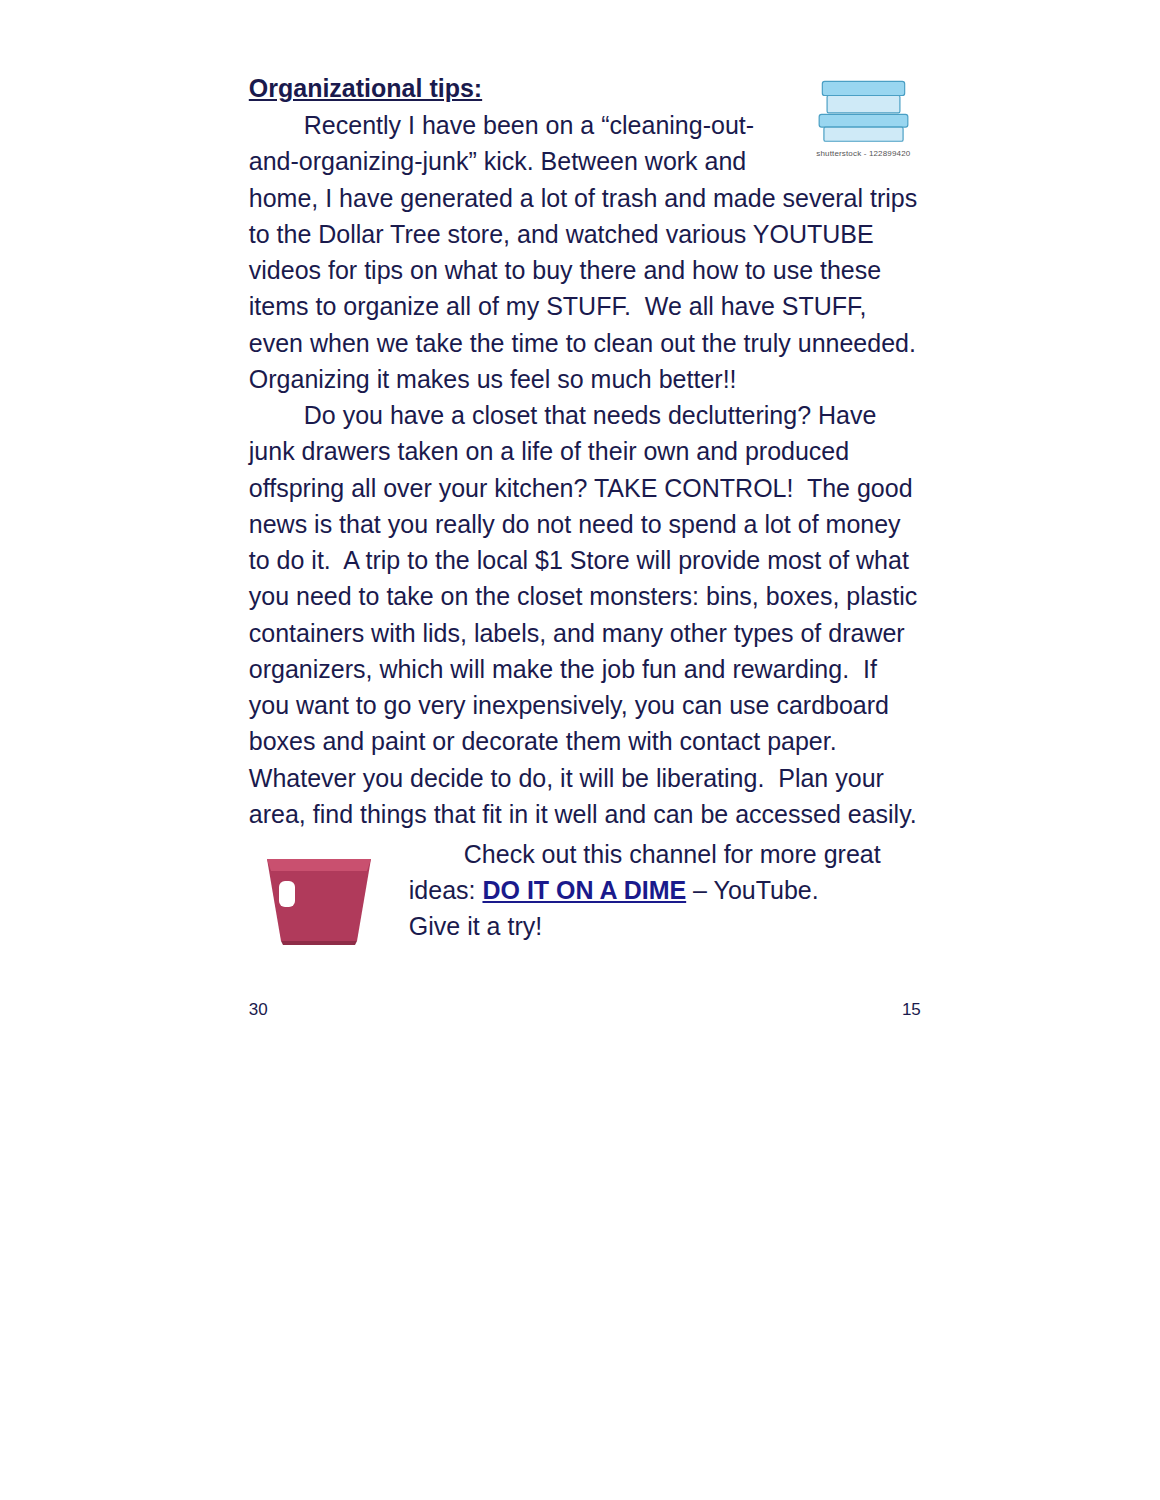shutterstock - 122899420
Organizational tips:
Recently I have been on a “cleaning-out-and-organizing-junk” kick. Between work and home, I have generated a lot of trash and made several trips to the Dollar Tree store, and watched various YOUTUBE videos for tips on what to buy there and how to use these items to organize all of my STUFF. We all have STUFF, even when we take the time to clean out the truly unneeded. Organizing it makes us feel so much better!!
Do you have a closet that needs decluttering? Have junk drawers taken on a life of their own and produced offspring all over your kitchen? TAKE CONTROL! The good news is that you really do not need to spend a lot of money to do it. A trip to the local $1 Store will provide most of what you need to take on the closet monsters: bins, boxes, plastic containers with lids, labels, and many other types of drawer organizers, which will make the job fun and rewarding. If you want to go very inexpensively, you can use cardboard boxes and paint or decorate them with contact paper. Whatever you decide to do, it will be liberating. Plan your area, find things that fit in it well and can be accessed easily.
Check out this channel for more great ideas: DO IT ON A DIME – YouTube.
Give it a try!
30 15